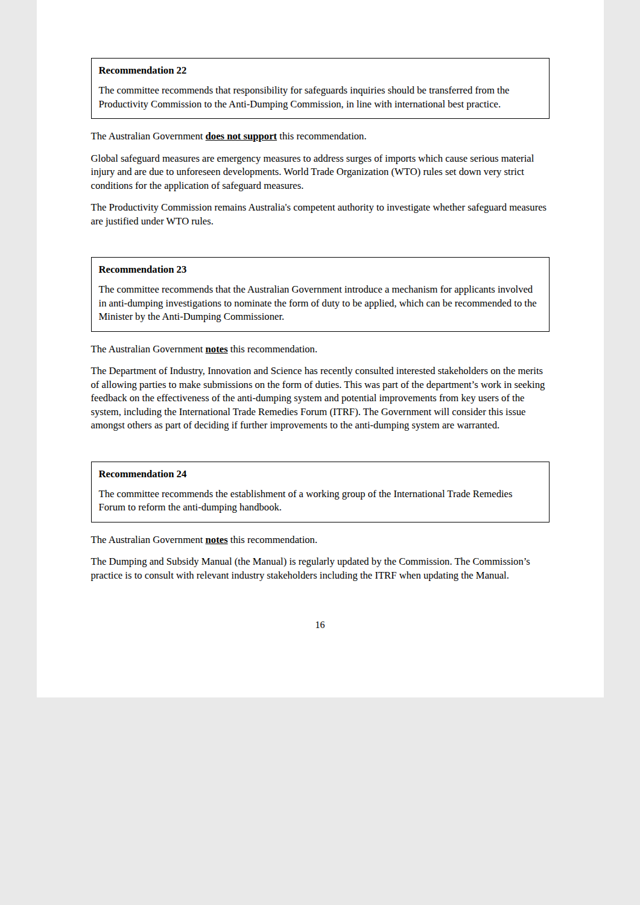Recommendation 22
The committee recommends that responsibility for safeguards inquiries should be transferred from the Productivity Commission to the Anti-Dumping Commission, in line with international best practice.
The Australian Government does not support this recommendation.
Global safeguard measures are emergency measures to address surges of imports which cause serious material injury and are due to unforeseen developments. World Trade Organization (WTO) rules set down very strict conditions for the application of safeguard measures.
The Productivity Commission remains Australia's competent authority to investigate whether safeguard measures are justified under WTO rules.
Recommendation 23
The committee recommends that the Australian Government introduce a mechanism for applicants involved in anti-dumping investigations to nominate the form of duty to be applied, which can be recommended to the Minister by the Anti-Dumping Commissioner.
The Australian Government notes this recommendation.
The Department of Industry, Innovation and Science has recently consulted interested stakeholders on the merits of allowing parties to make submissions on the form of duties. This was part of the department’s work in seeking feedback on the effectiveness of the anti-dumping system and potential improvements from key users of the system, including the International Trade Remedies Forum (ITRF). The Government will consider this issue amongst others as part of deciding if further improvements to the anti-dumping system are warranted.
Recommendation 24
The committee recommends the establishment of a working group of the International Trade Remedies Forum to reform the anti-dumping handbook.
The Australian Government notes this recommendation.
The Dumping and Subsidy Manual (the Manual) is regularly updated by the Commission. The Commission’s practice is to consult with relevant industry stakeholders including the ITRF when updating the Manual.
16